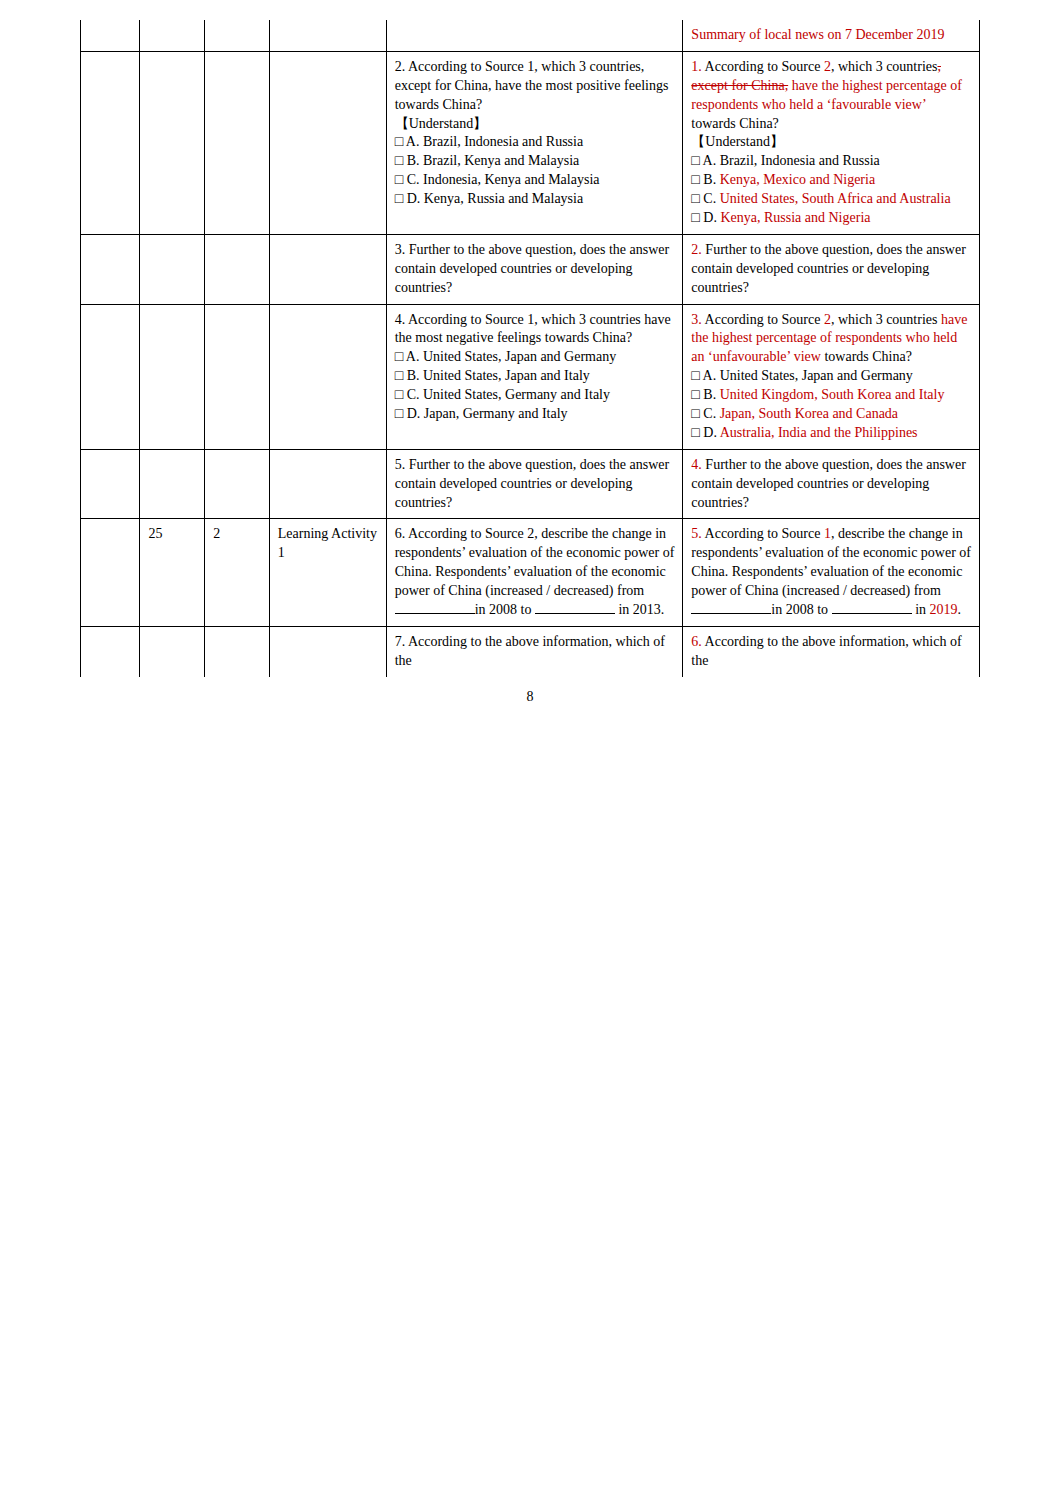| | | | | | Summary of local news on 7 December 2019 |
| | | | | 2. According to Source 1, which 3 countries, except for China, have the most positive feelings towards China? 【Understand】 □ A. Brazil, Indonesia and Russia □ B. Brazil, Kenya and Malaysia □ C. Indonesia, Kenya and Malaysia □ D. Kenya, Russia and Malaysia | 1. According to Source 2 , which 3 countries , except for China, have the highest percentage of respondents who held a ‘favourable view’ towards China? 【Understand】 □ A. Brazil, Indonesia and Russia □ B. Kenya, Mexico and Nigeria □ C. United States, South Africa and Australia □ D. Kenya, Russia and Nigeria |
| | | | | 3. Further to the above question, does the answer contain developed countries or developing countries? | 2. Further to the above question, does the answer contain developed countries or developing countries? |
| | | | | 4. According to Source 1, which 3 countries have the most negative feelings towards China? □ A. United States, Japan and Germany □ B. United States, Japan and Italy □ C. United States, Germany and Italy □ D. Japan, Germany and Italy | 3. According to Source 2 , which 3 countries have the highest percentage of respondents who held an ‘unfavourable’ view towards China? □ A. United States, Japan and Germany □ B. United Kingdom, South Korea and Italy □ C. Japan, South Korea and Canada □ D. Australia, India and the Philippines |
| | | | | 5. Further to the above question, does the answer contain developed countries or developing countries? | 4. Further to the above question, does the answer contain developed countries or developing countries? |
| | 25 | 2 | Learning Activity 1 | 6. According to Source 2, describe the change in respondents’ evaluation of the economic power of China. Respondents’ evaluation of the economic power of China (increased / decreased) from in 2008 to in 2013. | 5. According to Source 1 , describe the change in respondents’ evaluation of the economic power of China. Respondents’ evaluation of the economic power of China (increased / decreased) from in 2008 to in 2019 . |
| | | | | 7. According to the above information, which of the | 6. According to the above information, which of the |
8